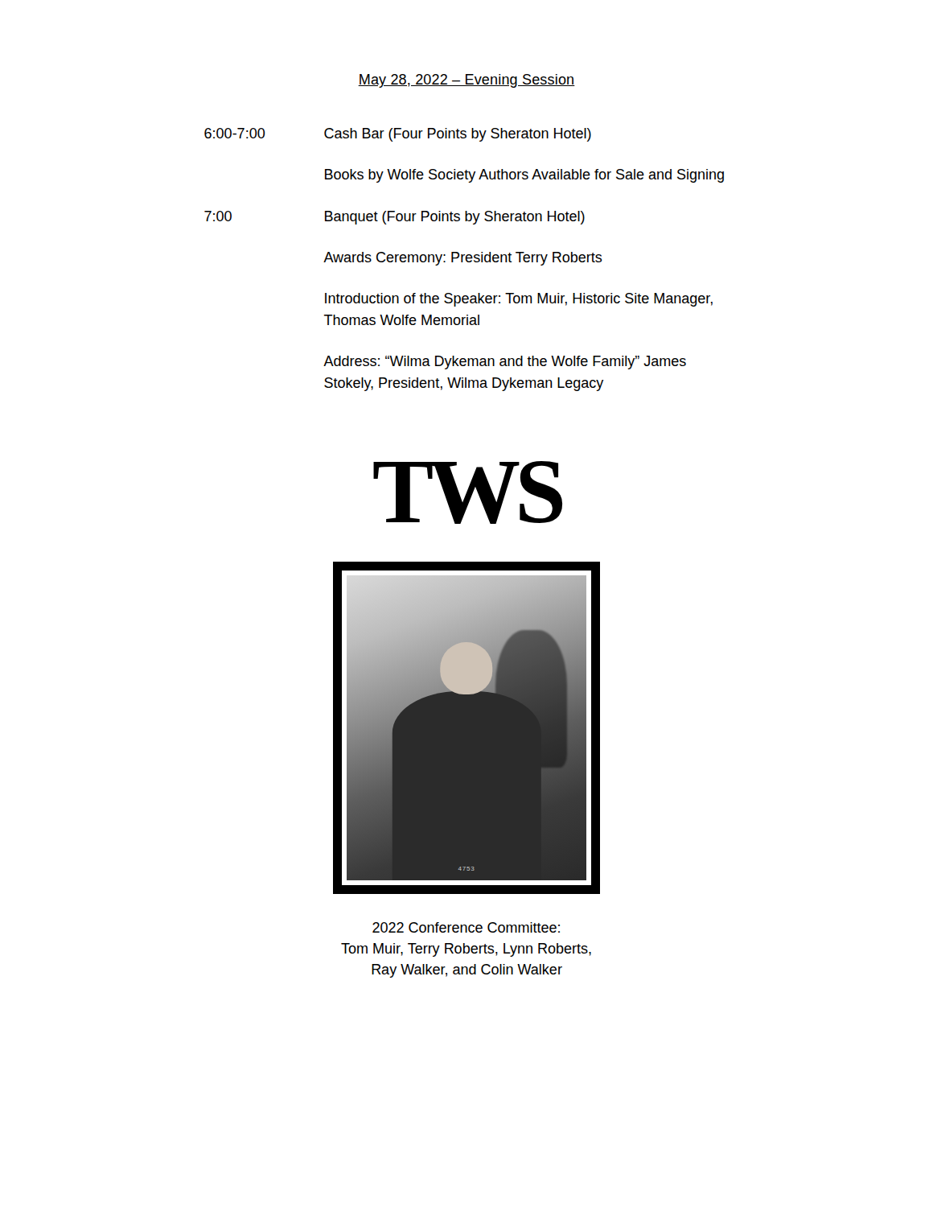May 28, 2022 – Evening Session
| 6:00-7:00 | Cash Bar (Four Points by Sheraton Hotel) |
| | Books by Wolfe Society Authors Available for Sale and Signing |
| 7:00 | Banquet (Four Points by Sheraton Hotel) |
| | Awards Ceremony: President Terry Roberts |
| | Introduction of the Speaker: Tom Muir, Historic Site Manager, Thomas Wolfe Memorial |
| | Address: “Wilma Dykeman and the Wolfe Family” James Stokely, President, Wilma Dykeman Legacy |
TWS
4753
2022 Conference Committee:
Tom Muir, Terry Roberts, Lynn Roberts,
Ray Walker, and Colin Walker